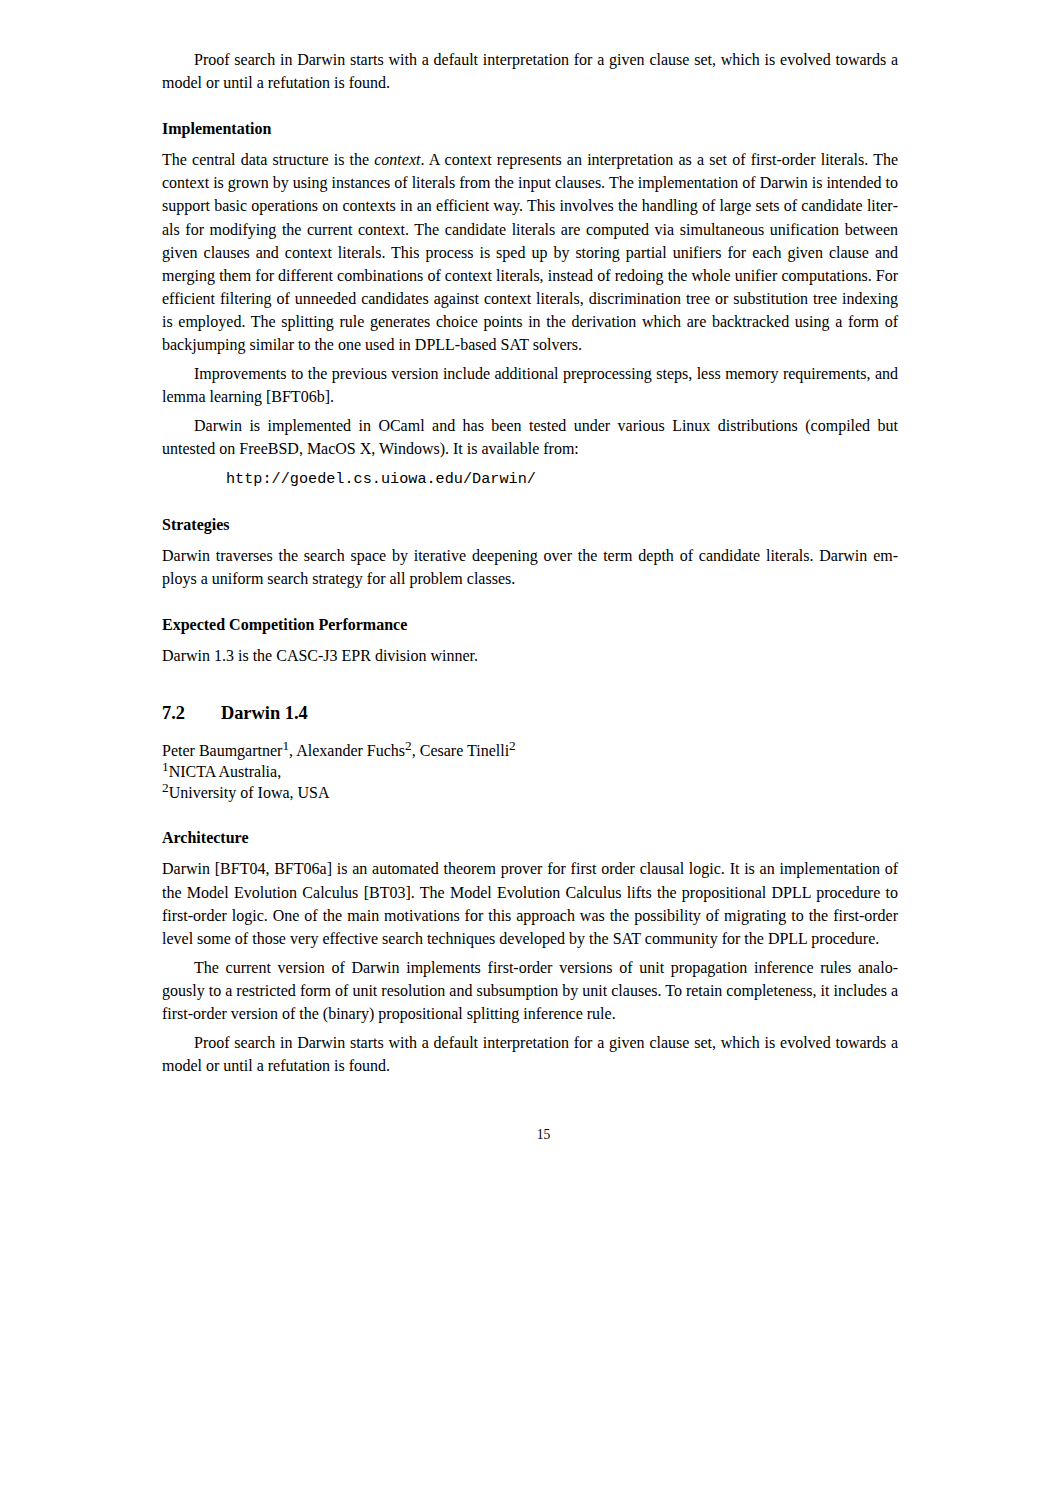Proof search in Darwin starts with a default interpretation for a given clause set, which is evolved towards a model or until a refutation is found.
Implementation
The central data structure is the context. A context represents an interpretation as a set of first-order literals. The context is grown by using instances of literals from the input clauses. The implementation of Darwin is intended to support basic operations on contexts in an efficient way. This involves the handling of large sets of candidate literals for modifying the current context. The candidate literals are computed via simultaneous unification between given clauses and context literals. This process is sped up by storing partial unifiers for each given clause and merging them for different combinations of context literals, instead of redoing the whole unifier computations. For efficient filtering of unneeded candidates against context literals, discrimination tree or substitution tree indexing is employed. The splitting rule generates choice points in the derivation which are backtracked using a form of backjumping similar to the one used in DPLL-based SAT solvers.
Improvements to the previous version include additional preprocessing steps, less memory requirements, and lemma learning [BFT06b].
Darwin is implemented in OCaml and has been tested under various Linux distributions (compiled but untested on FreeBSD, MacOS X, Windows). It is available from:
http://goedel.cs.uiowa.edu/Darwin/
Strategies
Darwin traverses the search space by iterative deepening over the term depth of candidate literals. Darwin employs a uniform search strategy for all problem classes.
Expected Competition Performance
Darwin 1.3 is the CASC-J3 EPR division winner.
7.2 Darwin 1.4
Peter Baumgartner1, Alexander Fuchs2, Cesare Tinelli2
1NICTA Australia,
2University of Iowa, USA
Architecture
Darwin [BFT04, BFT06a] is an automated theorem prover for first order clausal logic. It is an implementation of the Model Evolution Calculus [BT03]. The Model Evolution Calculus lifts the propositional DPLL procedure to first-order logic. One of the main motivations for this approach was the possibility of migrating to the first-order level some of those very effective search techniques developed by the SAT community for the DPLL procedure.
The current version of Darwin implements first-order versions of unit propagation inference rules analogously to a restricted form of unit resolution and subsumption by unit clauses. To retain completeness, it includes a first-order version of the (binary) propositional splitting inference rule.
Proof search in Darwin starts with a default interpretation for a given clause set, which is evolved towards a model or until a refutation is found.
15